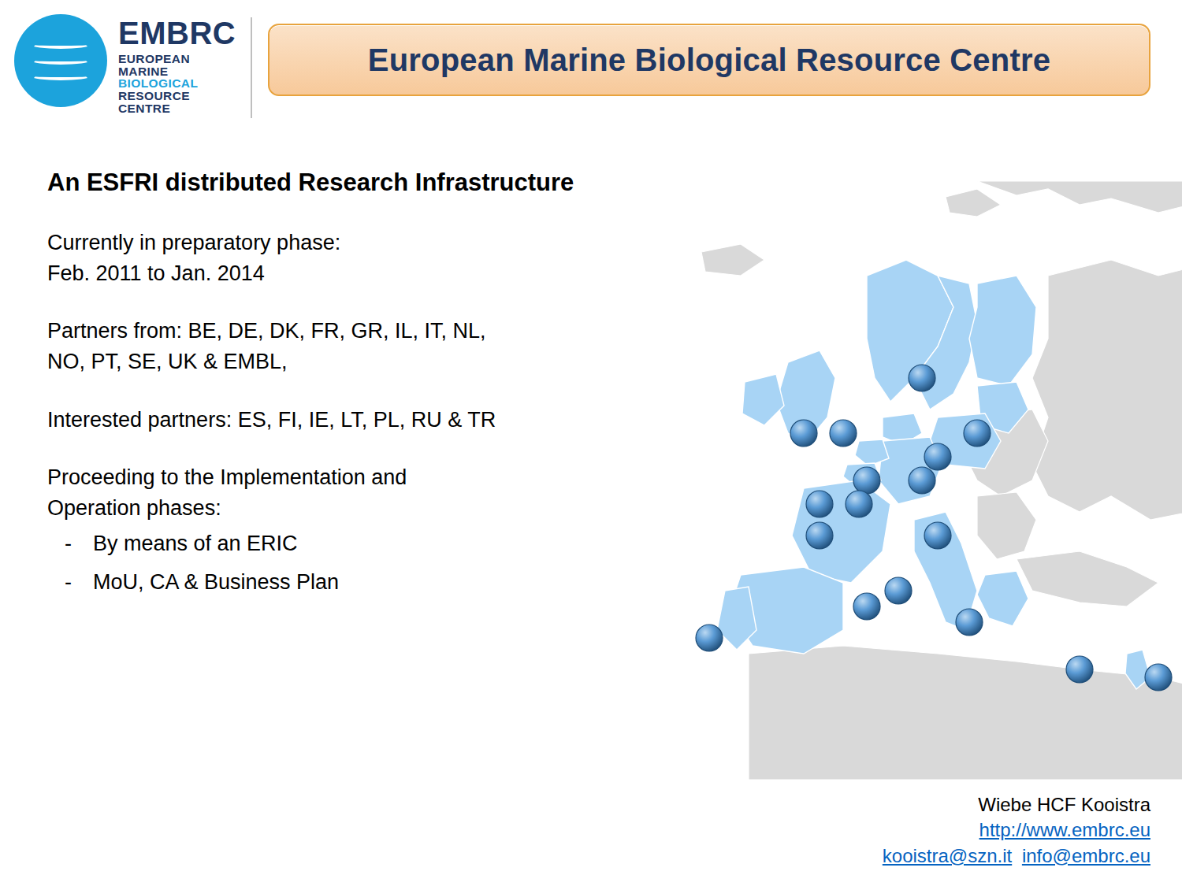EMBRC
EUROPEAN MARINE BIOLOGICAL RESOURCE CENTRE
European Marine Biological Resource Centre
An ESFRI distributed Research Infrastructure
Currently in preparatory phase:
Feb. 2011 to Jan. 2014
Partners from: BE, DE, DK, FR, GR, IL, IT, NL,
NO, PT, SE, UK & EMBL,
Interested partners: ES, FI, IE, LT, PL, RU & TR
Proceeding to the Implementation and
Operation phases:
By means of an ERIC
MoU, CA & Business Plan
Wiebe HCF Kooistra
http://www.embrc.eu
kooistra@szn.it info@embrc.eu